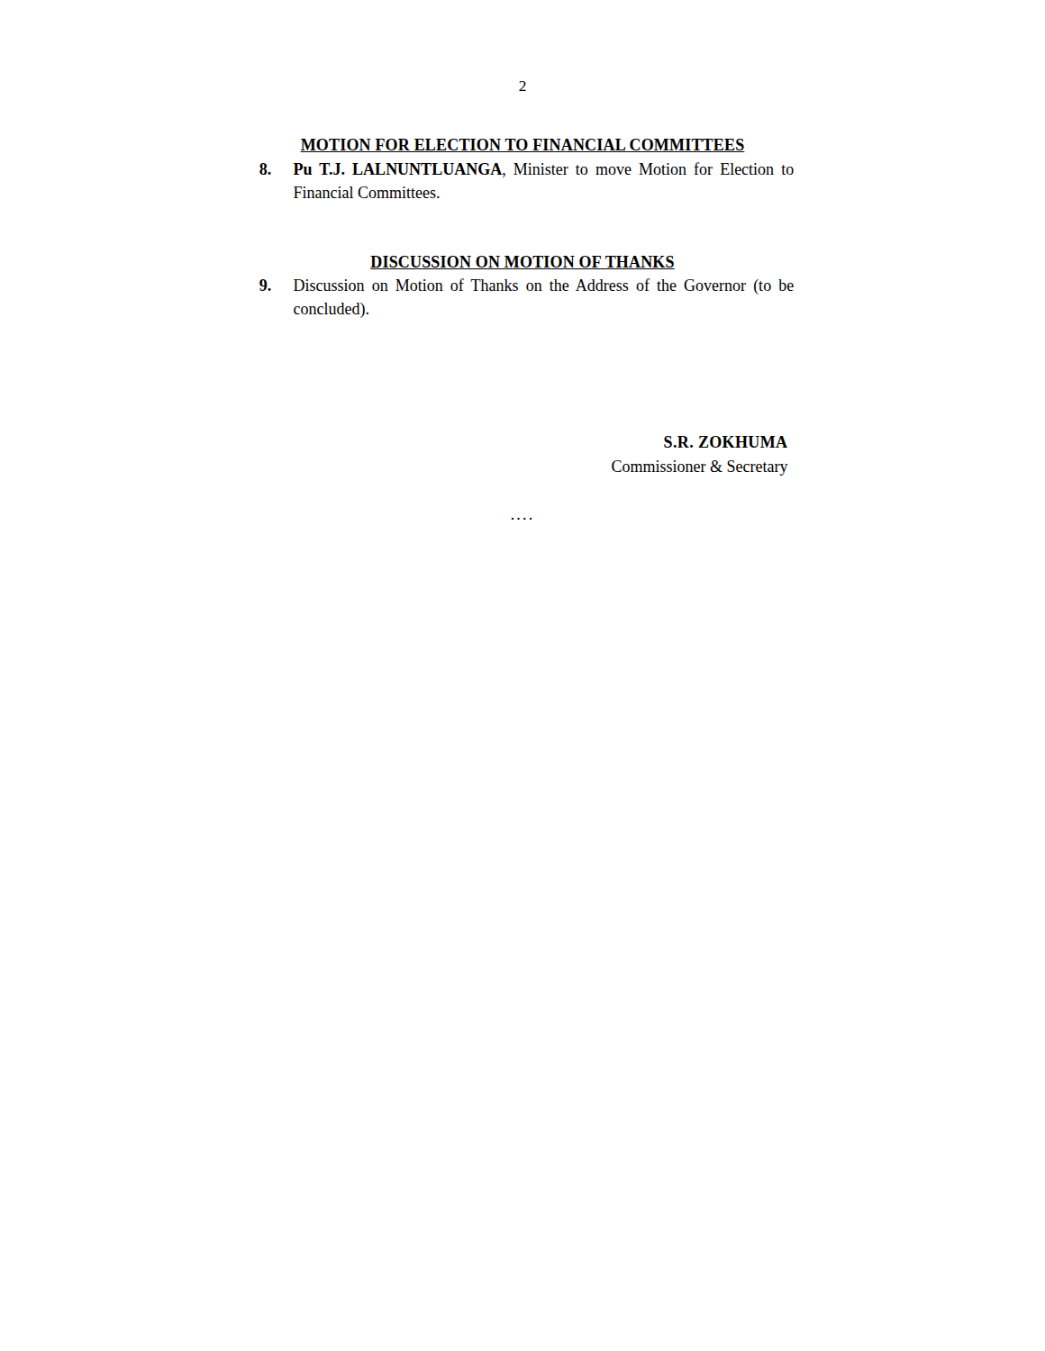2
MOTION FOR ELECTION TO FINANCIAL COMMITTEES
8. Pu T.J. LALNUNTLUANGA, Minister to move Motion for Election to Financial Committees.
DISCUSSION ON MOTION OF THANKS
9. Discussion on Motion of Thanks on the Address of the Governor (to be concluded).
S.R. ZOKHUMA
Commissioner & Secretary
....